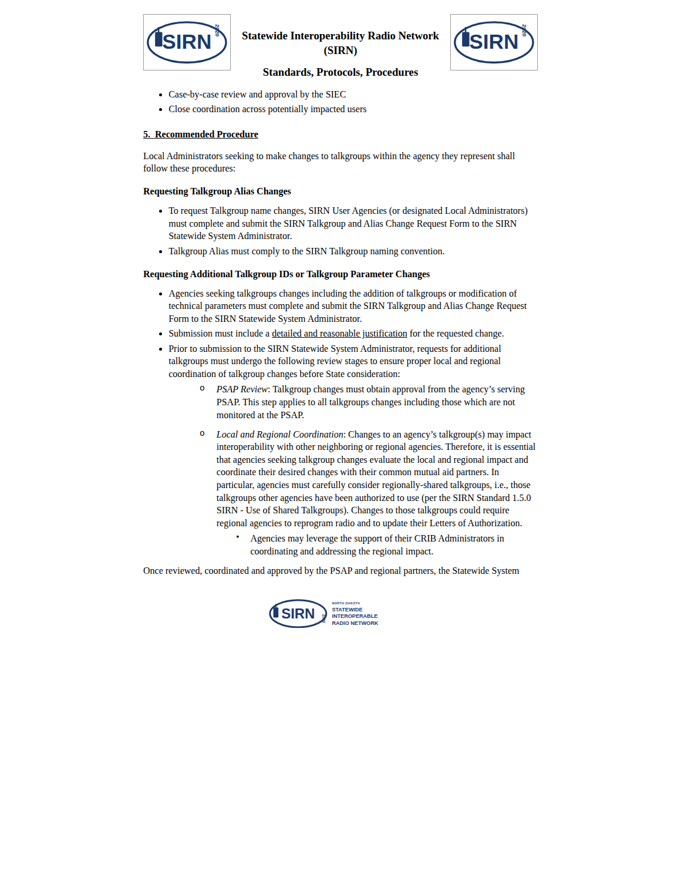SIRN 2020
Statewide Interoperability Radio Network (SIRN)
Standards, Protocols, Procedures
SIRN 2020
Case-by-case review and approval by the SIEC
Close coordination across potentially impacted users
5. Recommended Procedure
Local Administrators seeking to make changes to talkgroups within the agency they represent shall follow these procedures:
Requesting Talkgroup Alias Changes
To request Talkgroup name changes, SIRN User Agencies (or designated Local Administrators) must complete and submit the SIRN Talkgroup and Alias Change Request Form to the SIRN Statewide System Administrator.
Talkgroup Alias must comply to the SIRN Talkgroup naming convention.
Requesting Additional Talkgroup IDs or Talkgroup Parameter Changes
Agencies seeking talkgroups changes including the addition of talkgroups or modification of technical parameters must complete and submit the SIRN Talkgroup and Alias Change Request Form to the SIRN Statewide System Administrator.
Submission must include a detailed and reasonable justification for the requested change.
Prior to submission to the SIRN Statewide System Administrator, requests for additional talkgroups must undergo the following review stages to ensure proper local and regional coordination of talkgroup changes before State consideration:
PSAP Review: Talkgroup changes must obtain approval from the agency’s serving PSAP. This step applies to all talkgroups changes including those which are not monitored at the PSAP.
Local and Regional Coordination: Changes to an agency’s talkgroup(s) may impact interoperability with other neighboring or regional agencies. Therefore, it is essential that agencies seeking talkgroup changes evaluate the local and regional impact and coordinate their desired changes with their common mutual aid partners. In particular, agencies must carefully consider regionally-shared talkgroups, i.e., those talkgroups other agencies have been authorized to use (per the SIRN Standard 1.5.0 SIRN - Use of Shared Talkgroups). Changes to those talkgroups could require regional agencies to reprogram radio and to update their Letters of Authorization.
Agencies may leverage the support of their CRIB Administrators in coordinating and addressing the regional impact.
Once reviewed, coordinated and approved by the PSAP and regional partners, the Statewide System
SIRN 2020 NORTH DAKOTA STATEWIDE INTEROPERABLE RADIO NETWORK